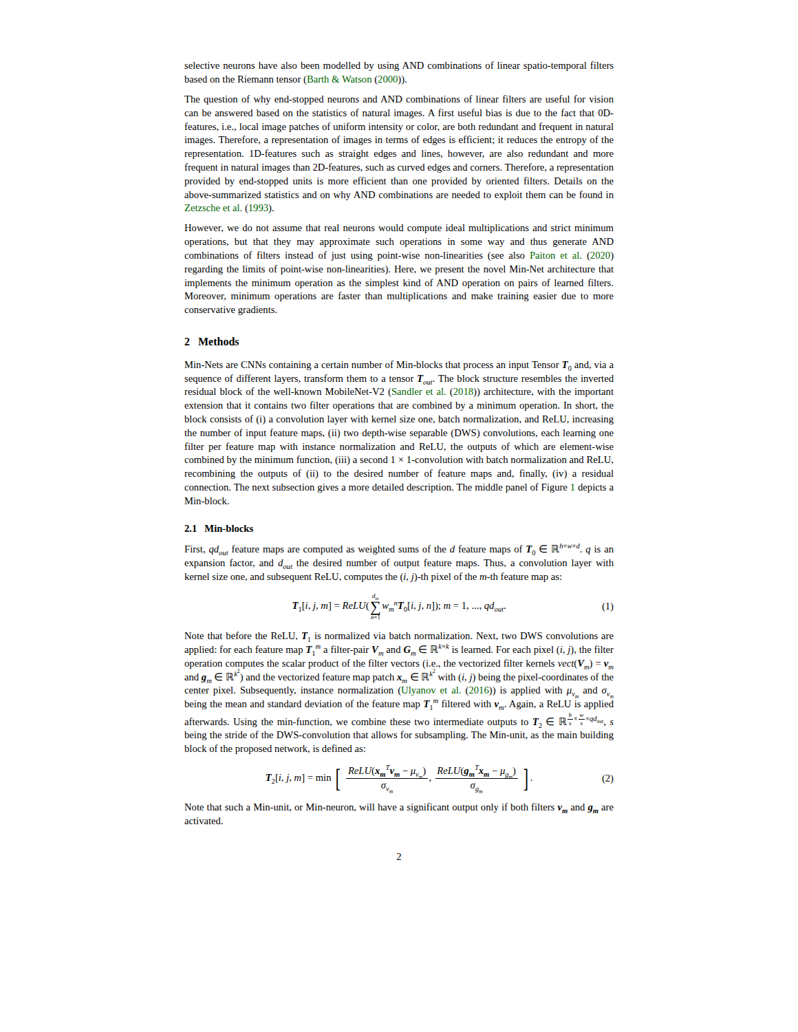selective neurons have also been modelled by using AND combinations of linear spatio-temporal filters based on the Riemann tensor (Barth & Watson (2000)).
The question of why end-stopped neurons and AND combinations of linear filters are useful for vision can be answered based on the statistics of natural images. A first useful bias is due to the fact that 0D-features, i.e., local image patches of uniform intensity or color, are both redundant and frequent in natural images. Therefore, a representation of images in terms of edges is efficient; it reduces the entropy of the representation. 1D-features such as straight edges and lines, however, are also redundant and more frequent in natural images than 2D-features, such as curved edges and corners. Therefore, a representation provided by end-stopped units is more efficient than one provided by oriented filters. Details on the above-summarized statistics and on why AND combinations are needed to exploit them can be found in Zetzsche et al. (1993).
However, we do not assume that real neurons would compute ideal multiplications and strict minimum operations, but that they may approximate such operations in some way and thus generate AND combinations of filters instead of just using point-wise non-linearities (see also Paiton et al. (2020) regarding the limits of point-wise non-linearities). Here, we present the novel Min-Net architecture that implements the minimum operation as the simplest kind of AND operation on pairs of learned filters. Moreover, minimum operations are faster than multiplications and make training easier due to more conservative gradients.
2 Methods
Min-Nets are CNNs containing a certain number of Min-blocks that process an input Tensor T0 and, via a sequence of different layers, transform them to a tensor Tout. The block structure resembles the inverted residual block of the well-known MobileNet-V2 (Sandler et al. (2018)) architecture, with the important extension that it contains two filter operations that are combined by a minimum operation. In short, the block consists of (i) a convolution layer with kernel size one, batch normalization, and ReLU, increasing the number of input feature maps, (ii) two depth-wise separable (DWS) convolutions, each learning one filter per feature map with instance normalization and ReLU, the outputs of which are element-wise combined by the minimum function, (iii) a second 1 × 1-convolution with batch normalization and ReLU, recombining the outputs of (ii) to the desired number of feature maps and, finally, (iv) a residual connection. The next subsection gives a more detailed description. The middle panel of Figure 1 depicts a Min-block.
2.1 Min-blocks
First, qdout feature maps are computed as weighted sums of the d feature maps of T0 ∈ ℝh×w×d. q is an expansion factor, and dout the desired number of output feature maps. Thus, a convolution layer with kernel size one, and subsequent ReLU, computes the (i, j)-th pixel of the m-th feature map as:
T1[i, j, m] = ReLU(din∑n=1 wmnT0[i, j, n]); m = 1, ..., qdout. (1)
Note that before the ReLU, T1 is normalized via batch normalization. Next, two DWS convolutions are applied: for each feature map T1m a filter-pair Vm and Gm ∈ ℝk×k is learned. For each pixel (i, j), the filter operation computes the scalar product of the filter vectors (i.e., the vectorized filter kernels vect(Vm) = vm and gm ∈ ℝk2) and the vectorized feature map patch xm ∈ ℝk2 with (i, j) being the pixel-coordinates of the center pixel. Subsequently, instance normalization (Ulyanov et al. (2016)) is applied with μvm and σvm being the mean and standard deviation of the feature map T1m filtered with vm. Again, a ReLU is applied afterwards. Using the min-function, we combine these two intermediate outputs to T2 ∈ ℝhs×ws×qdout, s being the stride of the DWS-convolution that allows for subsampling. The Min-unit, as the main building block of the proposed network, is defined as:
T2[i, j, m] = min [ ReLU(xmTvm − μvm) σvm , ReLU(gmTxm − μgm) σgm ]. (2)
Note that such a Min-unit, or Min-neuron, will have a significant output only if both filters vm and gm are activated.
2